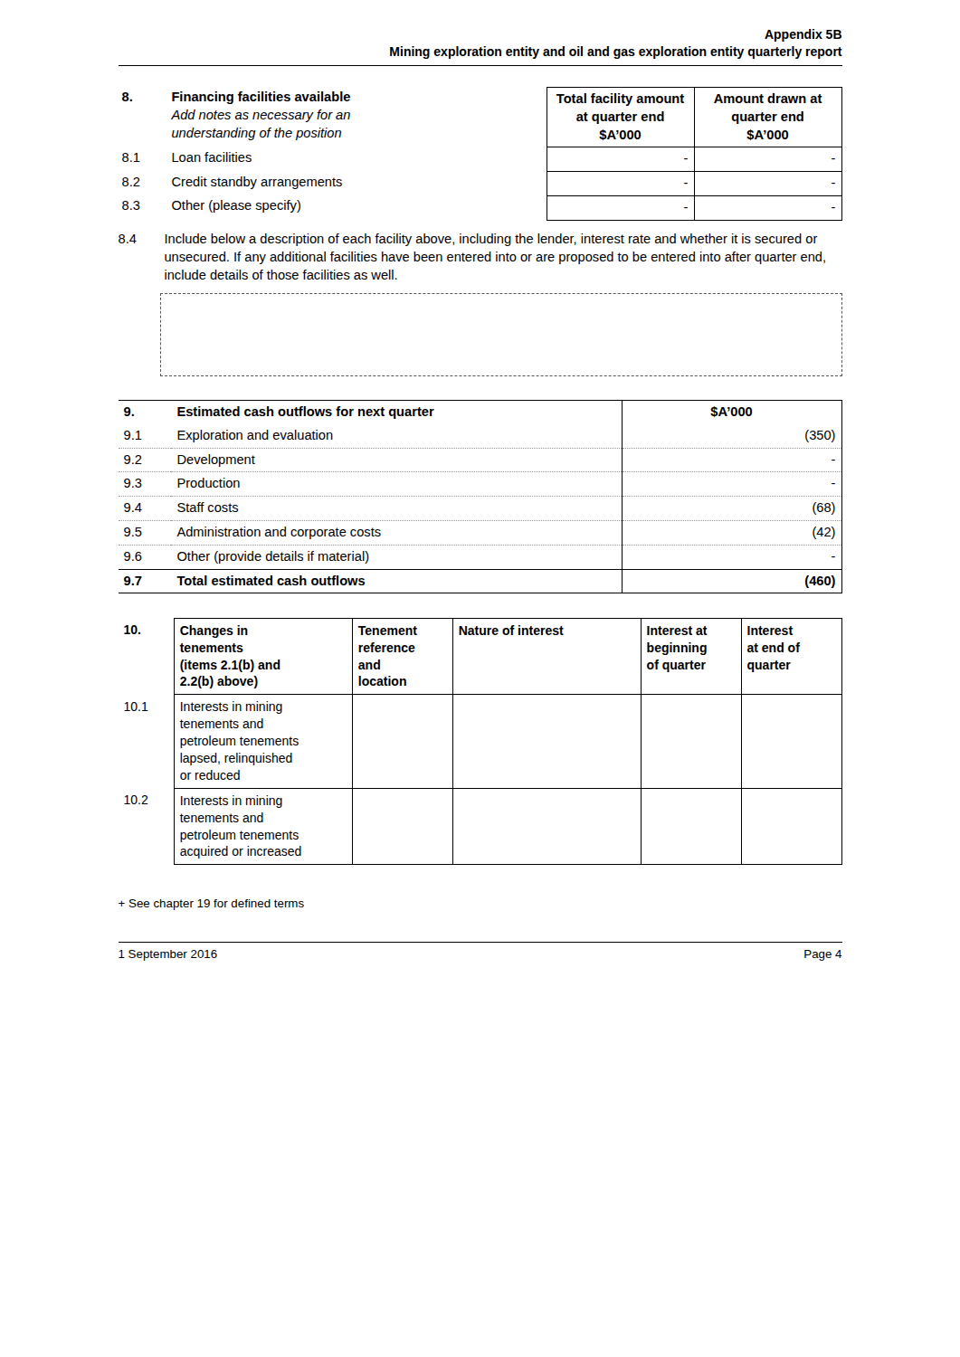Appendix 5B
Mining exploration entity and oil and gas exploration entity quarterly report
| 8. | Financing facilities available Add notes as necessary for an understanding of the position | Total facility amount at quarter end $A’000 | Amount drawn at quarter end $A’000 |
| 8.1 | Loan facilities | - | - |
| 8.2 | Credit standby arrangements | - | - |
| 8.3 | Other (please specify) | - | - |
| 8.4 | Include below a description of each facility above, including the lender, interest rate and whether it is secured or unsecured. If any additional facilities have been entered into or are proposed to be entered into after quarter end, include details of those facilities as well. |
| 9. | Estimated cash outflows for next quarter | $A’000 |
| 9.1 | Exploration and evaluation | (350) |
| 9.2 | Development | - |
| 9.3 | Production | - |
| 9.4 | Staff costs | (68) |
| 9.5 | Administration and corporate costs | (42) |
| 9.6 | Other (provide details if material) | - |
| 9.7 | Total estimated cash outflows | (460) |
| 10. | Changes in tenements (items 2.1(b) and 2.2(b) above) | Tenement reference and location | Nature of interest | Interest at beginning of quarter | Interest at end of quarter |
| 10.1 | Interests in mining tenements and petroleum tenements lapsed, relinquished or reduced | | | | |
| 10.2 | Interests in mining tenements and petroleum tenements acquired or increased | | | | |
+ See chapter 19 for defined terms
1 September 2016
Page 4